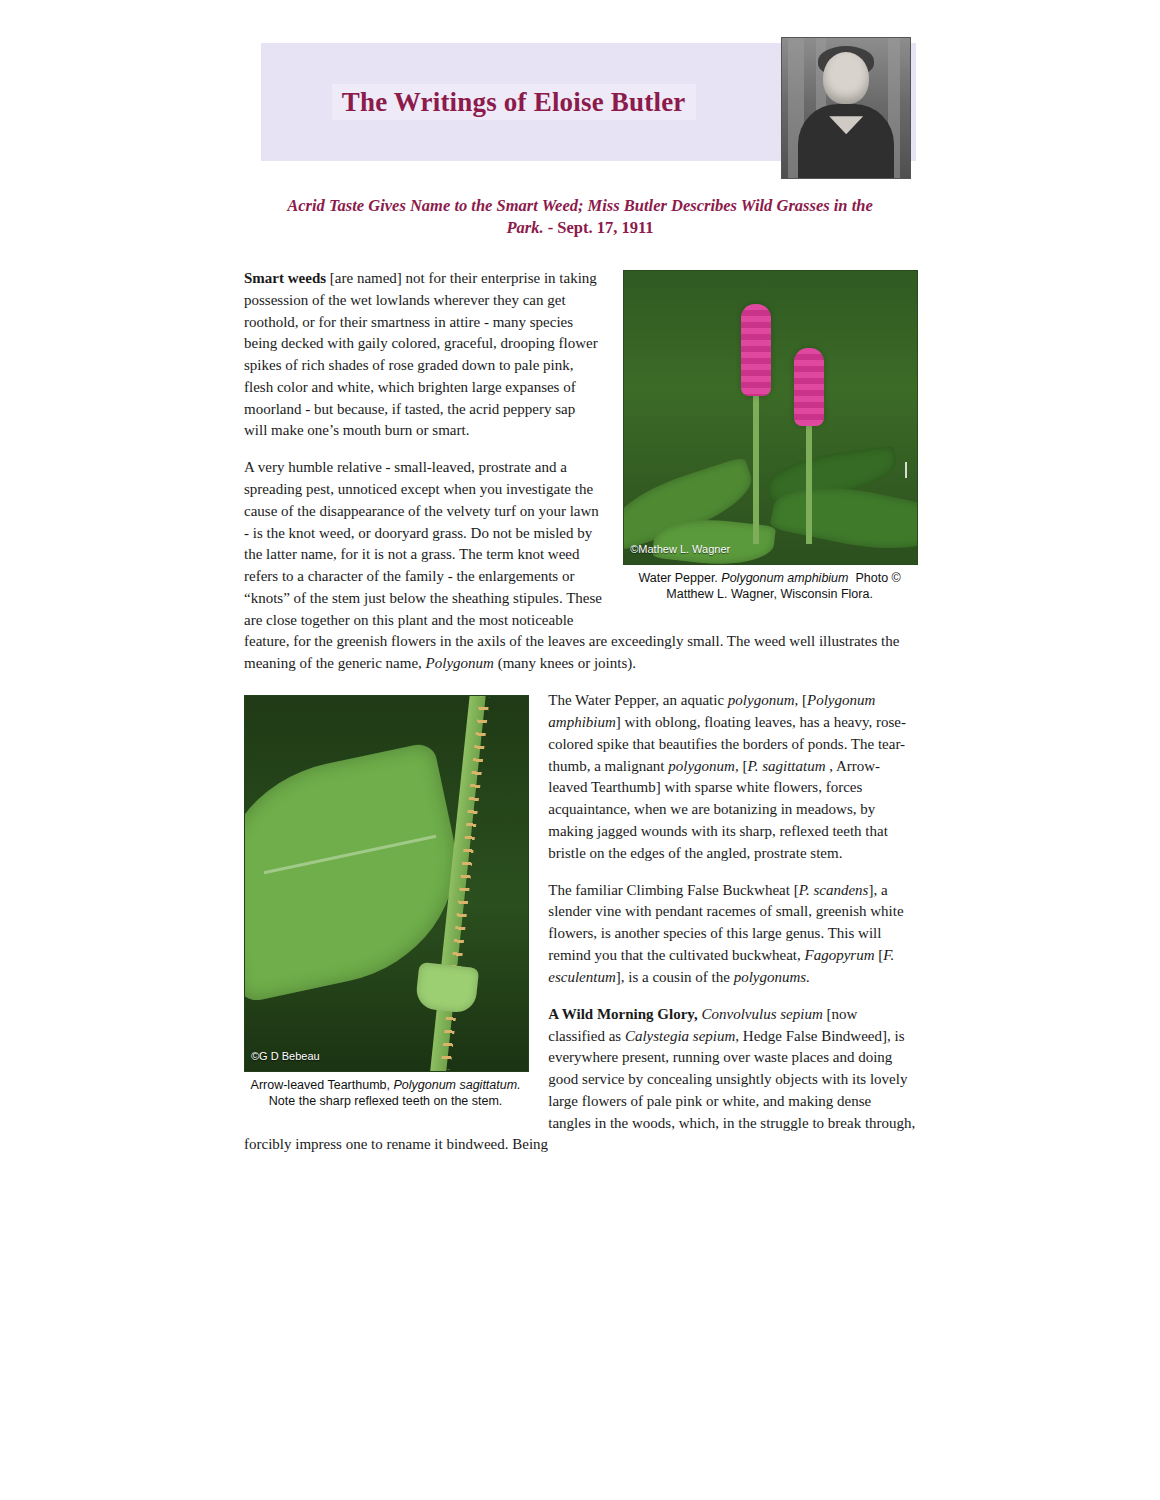The Writings of Eloise Butler
Acrid Taste Gives Name to the Smart Weed; Miss Butler Describes Wild Grasses in the Park. - Sept. 17, 1911
©Mathew L. Wagner
Water Pepper. Polygonum amphibium Photo © Matthew L. Wagner, Wisconsin Flora.
Smart weeds [are named] not for their enterprise in taking possession of the wet lowlands wherever they can get roothold, or for their smartness in attire - many species being decked with gaily colored, graceful, drooping flower spikes of rich shades of rose graded down to pale pink, flesh color and white, which brighten large expanses of moorland - but because, if tasted, the acrid peppery sap will make one’s mouth burn or smart.
A very humble relative - small-leaved, prostrate and a spreading pest, unnoticed except when you investigate the cause of the disappearance of the velvety turf on your lawn - is the knot weed, or dooryard grass. Do not be misled by the latter name, for it is not a grass. The term knot weed refers to a character of the family - the enlargements or “knots” of the stem just below the sheathing stipules. These are close together on this plant and the most noticeable feature, for the greenish flowers in the axils of the leaves are exceedingly small. The weed well illustrates the meaning of the generic name, Polygonum (many knees or joints).
©G D Bebeau
Arrow-leaved Tearthumb, Polygonum sagittatum. Note the sharp reflexed teeth on the stem.
The Water Pepper, an aquatic polygonum, [Polygonum amphibium] with oblong, floating leaves, has a heavy, rose-colored spike that beautifies the borders of ponds. The tear-thumb, a malignant polygonum, [P. sagittatum , Arrow-leaved Tearthumb] with sparse white flowers, forces acquaintance, when we are botanizing in meadows, by making jagged wounds with its sharp, reflexed teeth that bristle on the edges of the angled, prostrate stem.
The familiar Climbing False Buckwheat [P. scandens], a slender vine with pendant racemes of small, greenish white flowers, is another species of this large genus. This will remind you that the cultivated buckwheat, Fagopyrum [F. esculentum], is a cousin of the polygonums.
A Wild Morning Glory, Convolvulus sepium [now classified as Calystegia sepium, Hedge False Bindweed], is everywhere present, running over waste places and doing good service by concealing unsightly objects with its lovely large flowers of pale pink or white, and making dense tangles in the woods, which, in the struggle to break through, forcibly impress one to rename it bindweed. Being